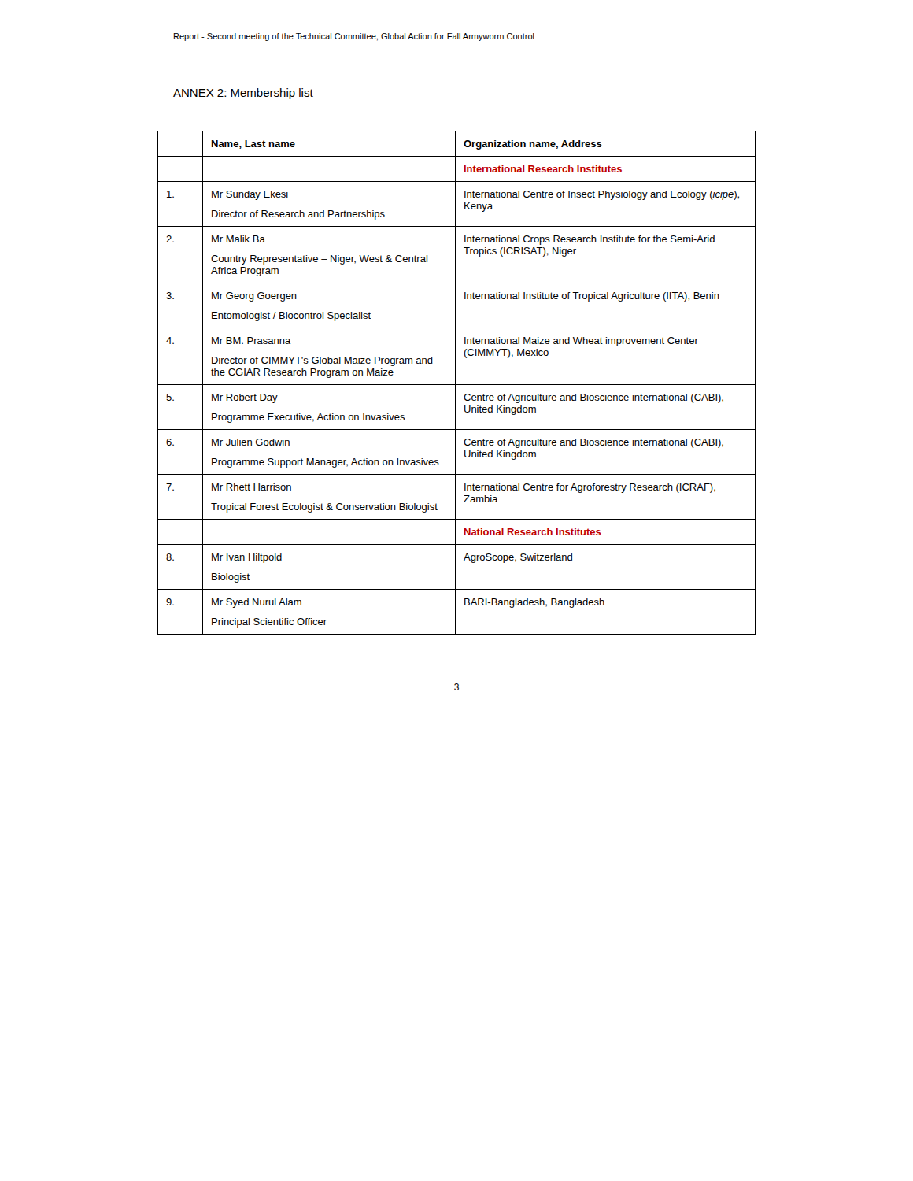Report - Second meeting of the Technical Committee, Global Action for Fall Armyworm Control
ANNEX 2: Membership list
| | Name, Last name | Organization name, Address |
| --- | --- | --- |
| | | International Research Institutes |
| 1. | Mr Sunday Ekesi Director of Research and Partnerships | International Centre of Insect Physiology and Ecology ( icipe ), Kenya |
| 2. | Mr Malik Ba Country Representative – Niger, West & Central Africa Program | International Crops Research Institute for the Semi-Arid Tropics (ICRISAT), Niger |
| 3. | Mr Georg Goergen Entomologist / Biocontrol Specialist | International Institute of Tropical Agriculture (IITA), Benin |
| 4. | Mr BM. Prasanna Director of CIMMYT's Global Maize Program and the CGIAR Research Program on Maize | International Maize and Wheat improvement Center (CIMMYT), Mexico |
| 5. | Mr Robert Day Programme Executive, Action on Invasives | Centre of Agriculture and Bioscience international (CABI), United Kingdom |
| 6. | Mr Julien Godwin Programme Support Manager, Action on Invasives | Centre of Agriculture and Bioscience international (CABI), United Kingdom |
| 7. | Mr Rhett Harrison Tropical Forest Ecologist & Conservation Biologist | International Centre for Agroforestry Research (ICRAF), Zambia |
| | | National Research Institutes |
| 8. | Mr Ivan Hiltpold Biologist | AgroScope, Switzerland |
| 9. | Mr Syed Nurul Alam Principal Scientific Officer | BARI-Bangladesh, Bangladesh |
3